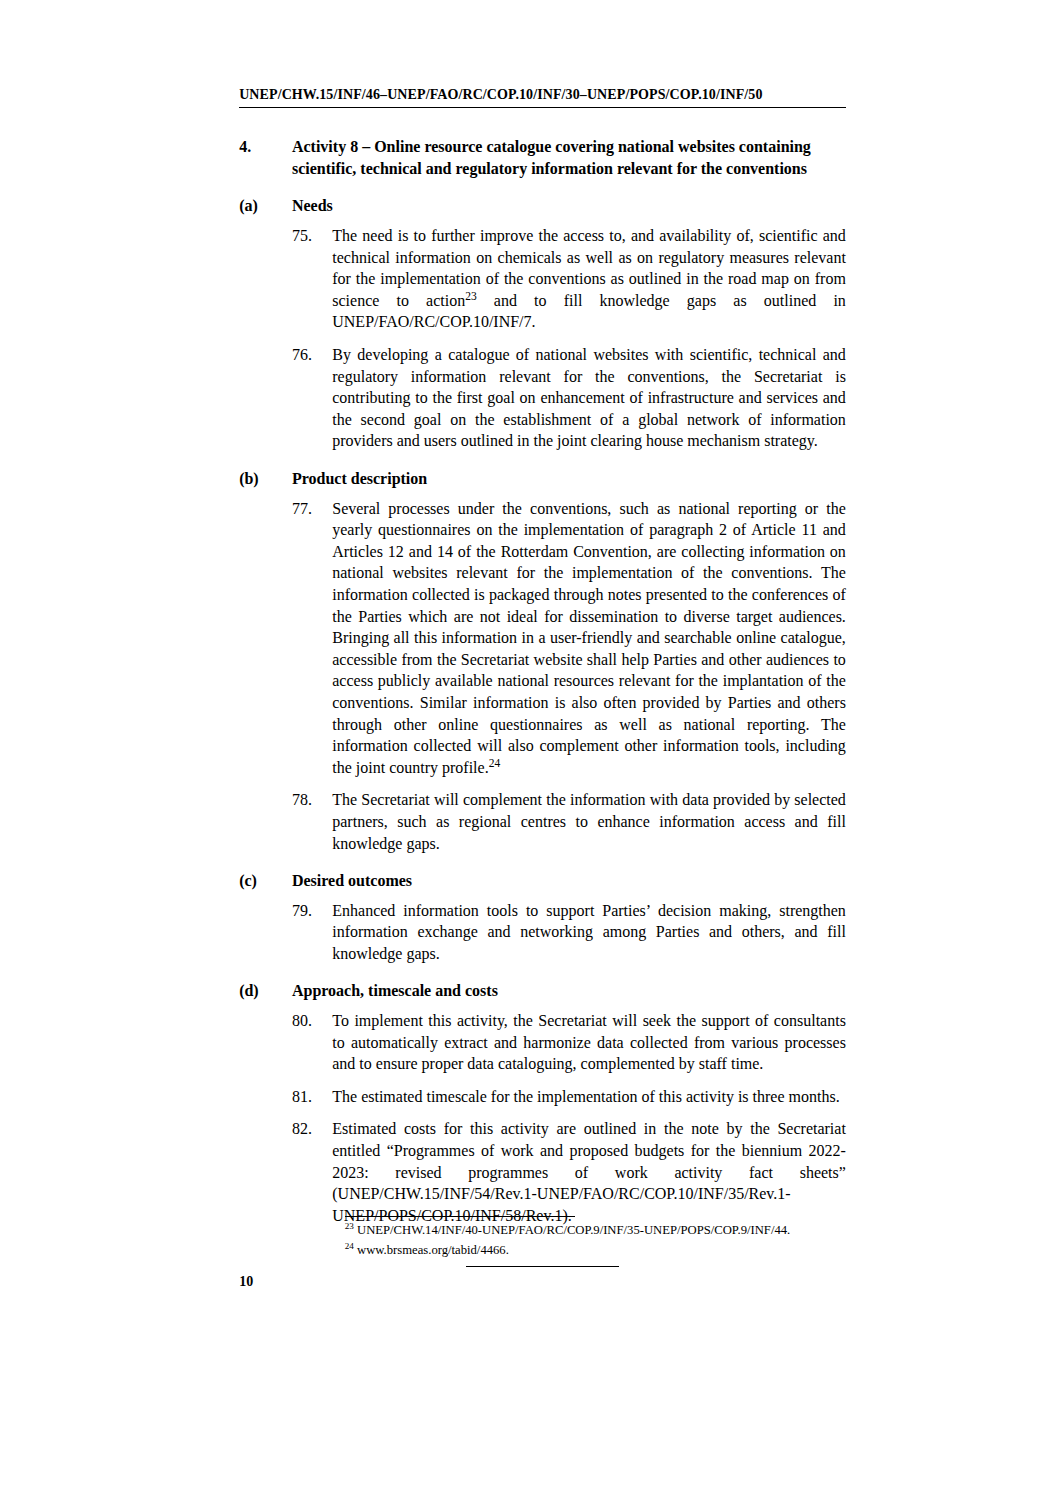UNEP/CHW.15/INF/46–UNEP/FAO/RC/COP.10/INF/30–UNEP/POPS/COP.10/INF/50
4.
Activity 8 – Online resource catalogue covering national websites containing scientific, technical and regulatory information relevant for the conventions
(a)
Needs
75.
The need is to further improve the access to, and availability of, scientific and technical information on chemicals as well as on regulatory measures relevant for the implementation of the conventions as outlined in the road map on from science to action23 and to fill knowledge gaps as outlined in UNEP/FAO/RC/COP.10/INF/7.
76.
By developing a catalogue of national websites with scientific, technical and regulatory information relevant for the conventions, the Secretariat is contributing to the first goal on enhancement of infrastructure and services and the second goal on the establishment of a global network of information providers and users outlined in the joint clearing house mechanism strategy.
(b)
Product description
77.
Several processes under the conventions, such as national reporting or the yearly questionnaires on the implementation of paragraph 2 of Article 11 and Articles 12 and 14 of the Rotterdam Convention, are collecting information on national websites relevant for the implementation of the conventions. The information collected is packaged through notes presented to the conferences of the Parties which are not ideal for dissemination to diverse target audiences. Bringing all this information in a user-friendly and searchable online catalogue, accessible from the Secretariat website shall help Parties and other audiences to access publicly available national resources relevant for the implantation of the conventions. Similar information is also often provided by Parties and others through other online questionnaires as well as national reporting. The information collected will also complement other information tools, including the joint country profile.24
78.
The Secretariat will complement the information with data provided by selected partners, such as regional centres to enhance information access and fill knowledge gaps.
(c)
Desired outcomes
79.
Enhanced information tools to support Parties’ decision making, strengthen information exchange and networking among Parties and others, and fill knowledge gaps.
(d)
Approach, timescale and costs
80.
To implement this activity, the Secretariat will seek the support of consultants to automatically extract and harmonize data collected from various processes and to ensure proper data cataloguing, complemented by staff time.
81.
The estimated timescale for the implementation of this activity is three months.
82.
Estimated costs for this activity are outlined in the note by the Secretariat entitled “Programmes of work and proposed budgets for the biennium 2022-2023: revised programmes of work activity fact sheets” (UNEP/CHW.15/INF/54/Rev.1-UNEP/FAO/RC/COP.10/INF/35/Rev.1-UNEP/POPS/COP.10/INF/58/Rev.1).
23 UNEP/CHW.14/INF/40-UNEP/FAO/RC/COP.9/INF/35-UNEP/POPS/COP.9/INF/44.
24 www.brsmeas.org/tabid/4466.
10